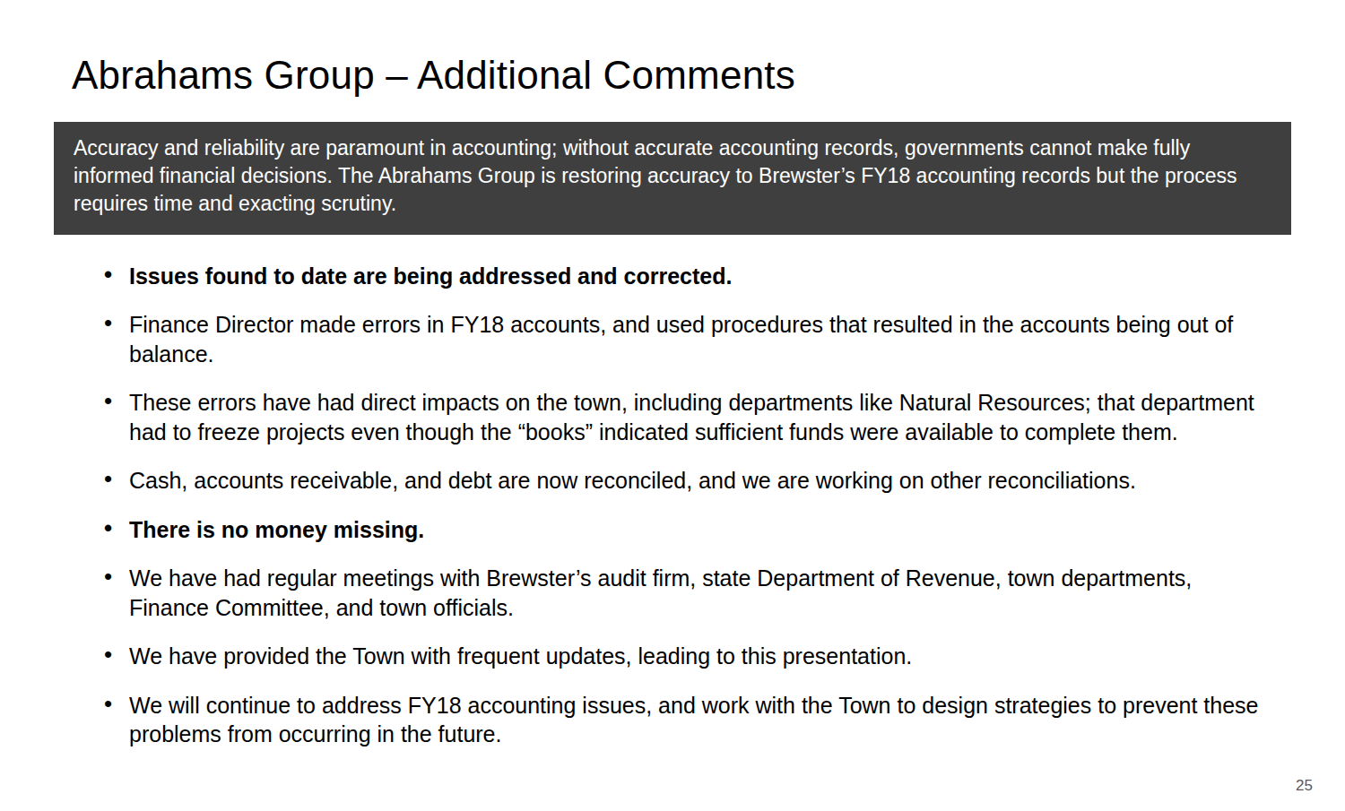Abrahams Group – Additional Comments
Accuracy and reliability are paramount in accounting; without accurate accounting records, governments cannot make fully informed financial decisions. The Abrahams Group is restoring accuracy to Brewster’s FY18 accounting records but the process requires time and exacting scrutiny.
Issues found to date are being addressed and corrected.
Finance Director made errors in FY18 accounts, and used procedures that resulted in the accounts being out of balance.
These errors have had direct impacts on the town, including departments like Natural Resources; that department had to freeze projects even though the “books” indicated sufficient funds were available to complete them.
Cash, accounts receivable, and debt are now reconciled, and we are working on other reconciliations.
There is no money missing.
We have had regular meetings with Brewster’s audit firm, state Department of Revenue, town departments, Finance Committee, and town officials.
We have provided the Town with frequent updates, leading to this presentation.
We will continue to address FY18 accounting issues, and work with the Town to design strategies to prevent these problems from occurring in the future.
25